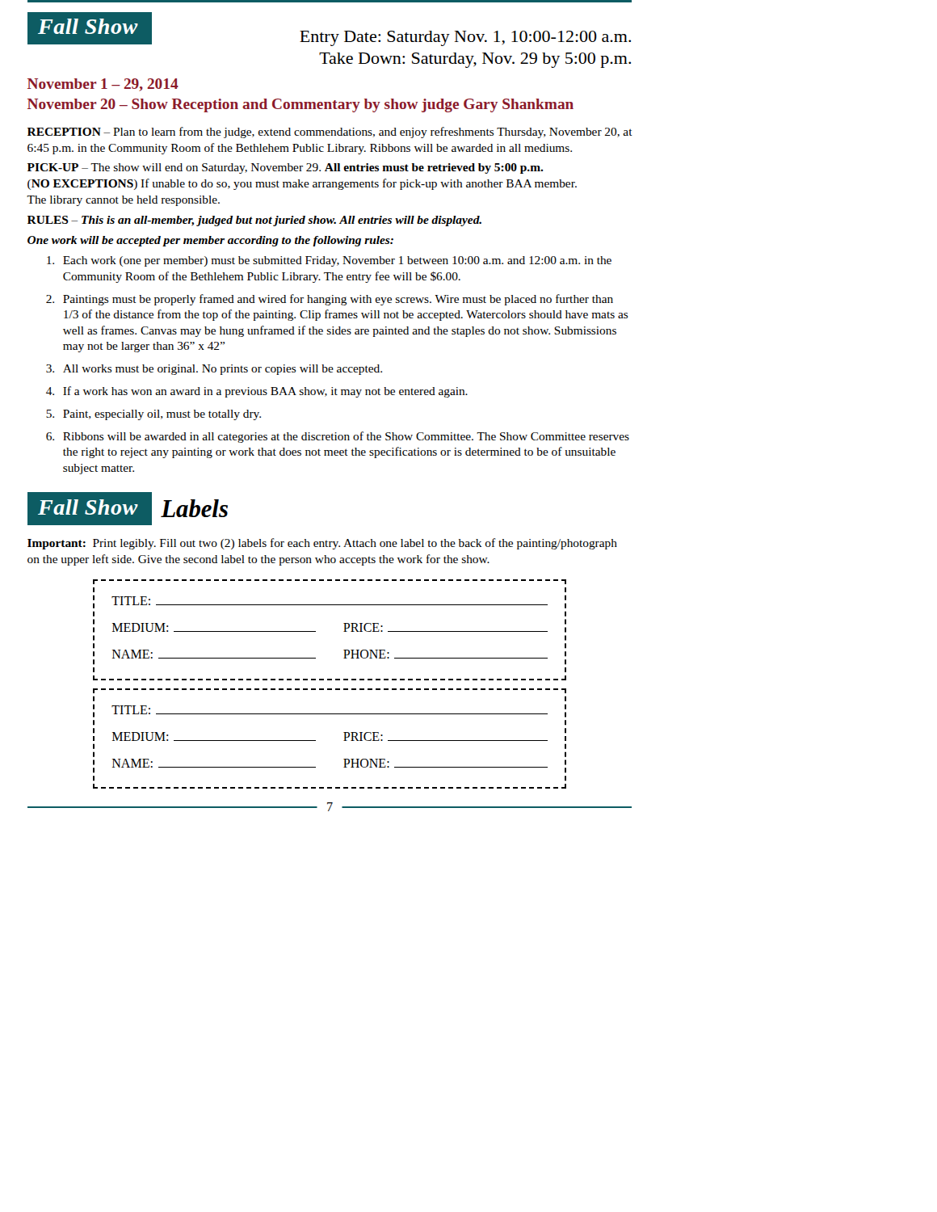Fall Show
Entry Date: Saturday Nov. 1, 10:00-12:00 a.m.
Take Down: Saturday, Nov. 29 by 5:00 p.m.
November 1 – 29, 2014
November 20 – Show Reception and Commentary by show judge Gary Shankman
RECEPTION – Plan to learn from the judge, extend commendations, and enjoy refreshments Thursday, November 20, at 6:45 p.m. in the Community Room of the Bethlehem Public Library. Ribbons will be awarded in all mediums.
PICK-UP – The show will end on Saturday, November 29. All entries must be retrieved by 5:00 p.m.
(NO EXCEPTIONS) If unable to do so, you must make arrangements for pick-up with another BAA member.
The library cannot be held responsible.
RULES – This is an all-member, judged but not juried show. All entries will be displayed.
One work will be accepted per member according to the following rules:
Each work (one per member) must be submitted Friday, November 1 between 10:00 a.m. and 12:00 a.m. in the Community Room of the Bethlehem Public Library. The entry fee will be $6.00.
Paintings must be properly framed and wired for hanging with eye screws. Wire must be placed no further than 1/3 of the distance from the top of the painting. Clip frames will not be accepted. Watercolors should have mats as well as frames. Canvas may be hung unframed if the sides are painted and the staples do not show. Submissions may not be larger than 36” x 42”
All works must be original. No prints or copies will be accepted.
If a work has won an award in a previous BAA show, it may not be entered again.
Paint, especially oil, must be totally dry.
Ribbons will be awarded in all categories at the discretion of the Show Committee. The Show Committee reserves the right to reject any painting or work that does not meet the specifications or is determined to be of unsuitable subject matter.
Fall Show
Labels
Important: Print legibly. Fill out two (2) labels for each entry. Attach one label to the back of the painting/photograph on the upper left side. Give the second label to the person who accepts the work for the show.
TITLE:
MEDIUM:
PRICE:
NAME:
PHONE:
TITLE:
MEDIUM:
PRICE:
NAME:
PHONE:
7